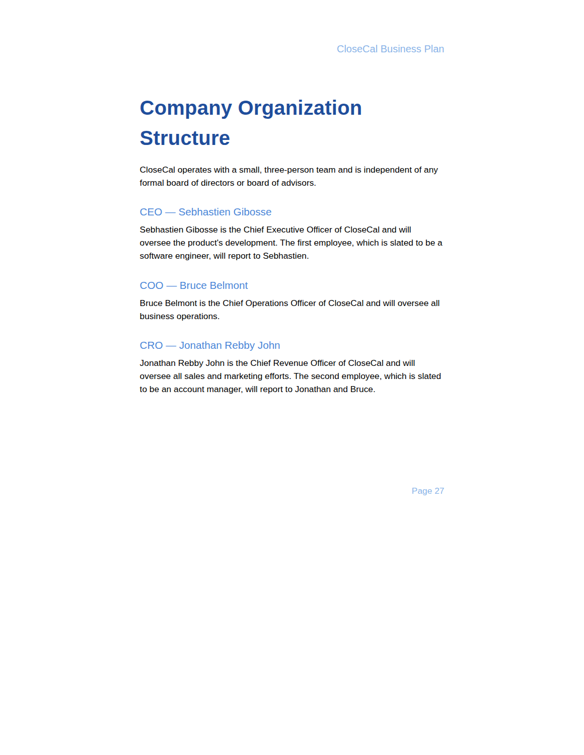CloseCal Business Plan
Company Organization Structure
CloseCal operates with a small, three-person team and is independent of any formal board of directors or board of advisors.
CEO — Sebhastien Gibosse
Sebhastien Gibosse is the Chief Executive Officer of CloseCal and will oversee the product's development. The first employee, which is slated to be a software engineer, will report to Sebhastien.
COO — Bruce Belmont
Bruce Belmont is the Chief Operations Officer of CloseCal and will oversee all business operations.
CRO — Jonathan Rebby John
Jonathan Rebby John is the Chief Revenue Officer of CloseCal and will oversee all sales and marketing efforts. The second employee, which is slated to be an account manager, will report to Jonathan and Bruce.
Page 27